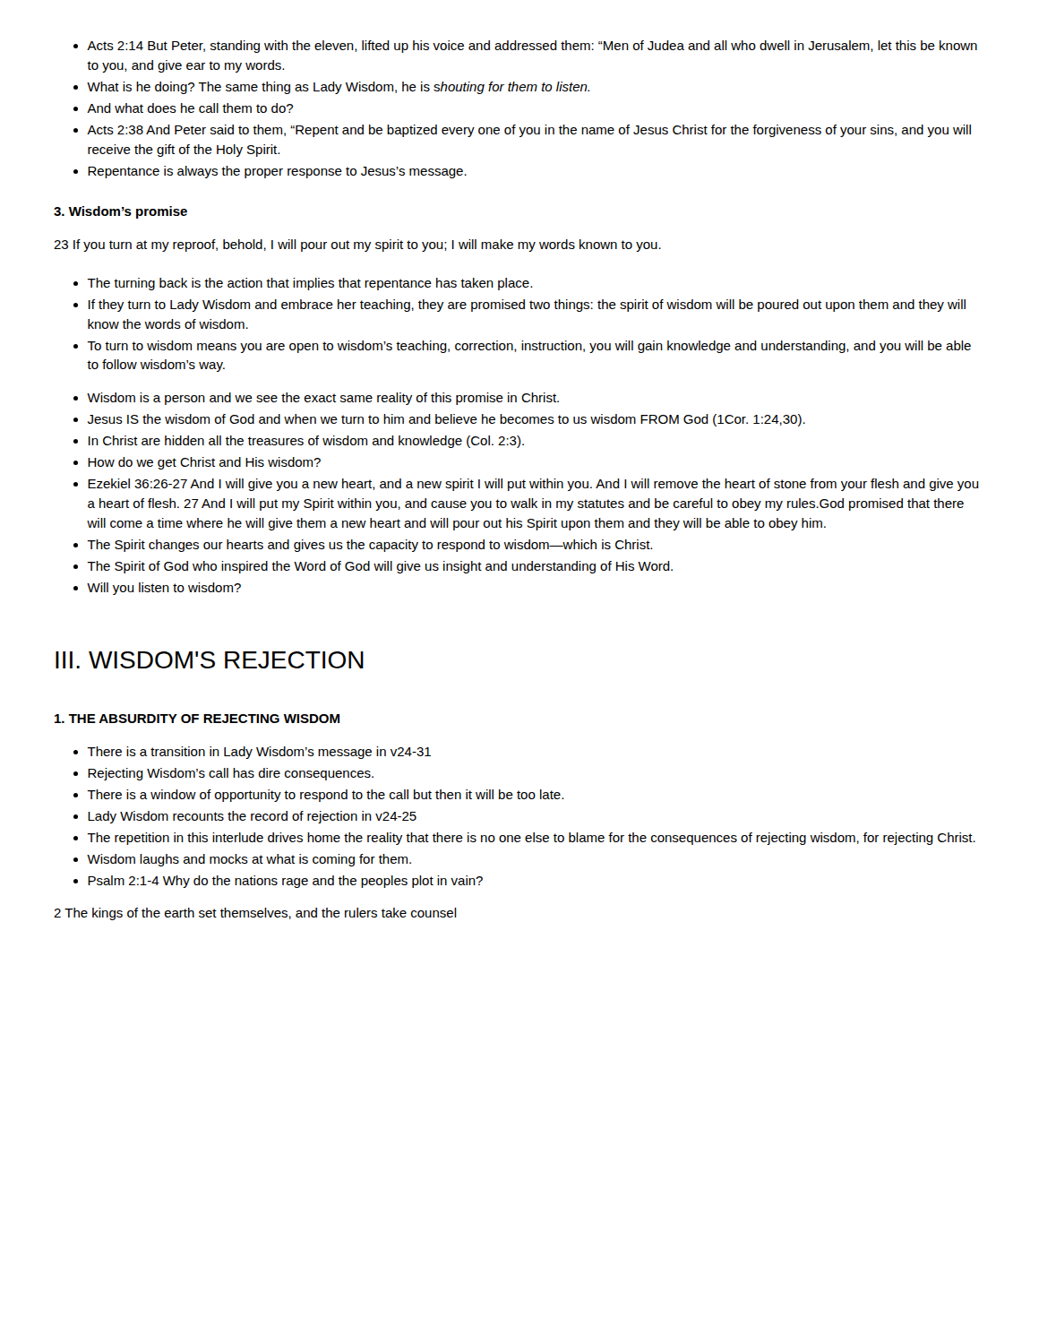Acts 2:14 But Peter, standing with the eleven, lifted up his voice and addressed them: “Men of Judea and all who dwell in Jerusalem, let this be known to you, and give ear to my words.
What is he doing? The same thing as Lady Wisdom, he is shouting for them to listen.
And what does he call them to do?
Acts 2:38 And Peter said to them, “Repent and be baptized every one of you in the name of Jesus Christ for the forgiveness of your sins, and you will receive the gift of the Holy Spirit.
Repentance is always the proper response to Jesus’s message.
3. Wisdom’s promise
23 If you turn at my reproof, behold, I will pour out my spirit to you; I will make my words known to you.
The turning back is the action that implies that repentance has taken place.
If they turn to Lady Wisdom and embrace her teaching, they are promised two things: the spirit of wisdom will be poured out upon them and they will know the words of wisdom.
To turn to wisdom means you are open to wisdom’s teaching, correction, instruction, you will gain knowledge and understanding, and you will be able to follow wisdom’s way.
Wisdom is a person and we see the exact same reality of this promise in Christ.
Jesus IS the wisdom of God and when we turn to him and believe he becomes to us wisdom FROM God (1Cor. 1:24,30).
In Christ are hidden all the treasures of wisdom and knowledge (Col. 2:3).
How do we get Christ and His wisdom?
Ezekiel 36:26-27 And I will give you a new heart, and a new spirit I will put within you. And I will remove the heart of stone from your flesh and give you a heart of flesh. 27 And I will put my Spirit within you, and cause you to walk in my statutes and be careful to obey my rules.God promised that there will come a time where he will give them a new heart and will pour out his Spirit upon them and they will be able to obey him.
The Spirit changes our hearts and gives us the capacity to respond to wisdom—which is Christ.
The Spirit of God who inspired the Word of God will give us insight and understanding of His Word.
Will you listen to wisdom?
III. WISDOM'S REJECTION
1. THE ABSURDITY OF REJECTING WISDOM
There is a transition in Lady Wisdom’s message in v24-31
Rejecting Wisdom’s call has dire consequences.
There is a window of opportunity to respond to the call but then it will be too late.
Lady Wisdom recounts the record of rejection in v24-25
The repetition in this interlude drives home the reality that there is no one else to blame for the consequences of rejecting wisdom, for rejecting Christ.
Wisdom laughs and mocks at what is coming for them.
Psalm 2:1-4 Why do the nations rage and the peoples plot in vain?
2 The kings of the earth set themselves, and the rulers take counsel